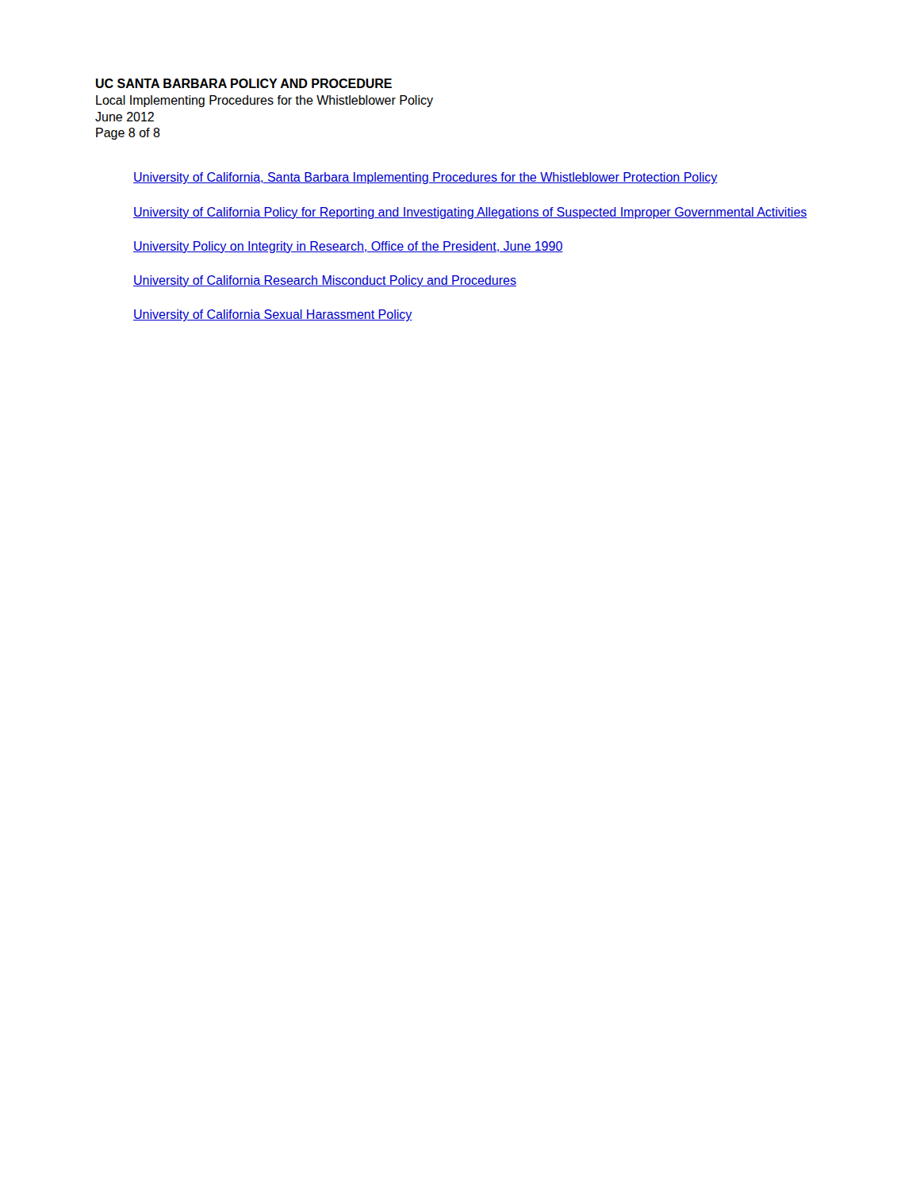UC SANTA BARBARA POLICY AND PROCEDURE
Local Implementing Procedures for the Whistleblower Policy
June 2012
Page 8 of 8
University of California, Santa Barbara Implementing Procedures for the Whistleblower Protection Policy
University of California Policy for Reporting and Investigating Allegations of Suspected Improper Governmental Activities
University Policy on Integrity in Research, Office of the President, June 1990
University of California Research Misconduct Policy and Procedures
University of California Sexual Harassment Policy